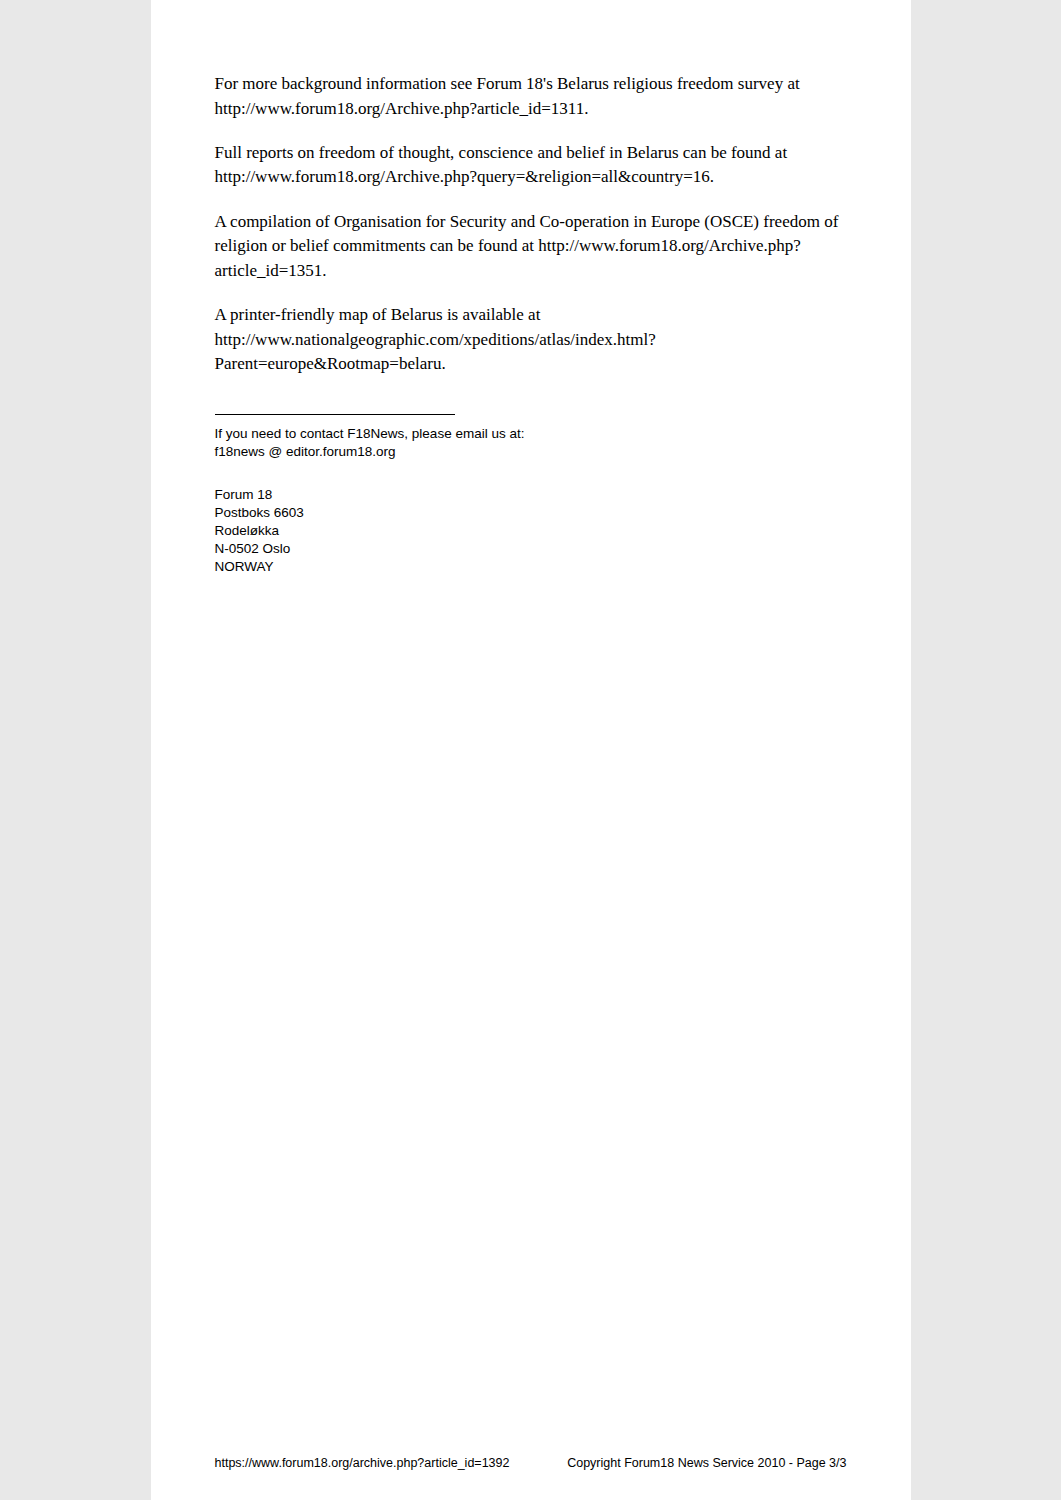For more background information see Forum 18's Belarus religious freedom survey at http://www.forum18.org/Archive.php?article_id=1311.
Full reports on freedom of thought, conscience and belief in Belarus can be found at http://www.forum18.org/Archive.php?query=&religion=all&country=16.
A compilation of Organisation for Security and Co-operation in Europe (OSCE) freedom of religion or belief commitments can be found at http://www.forum18.org/Archive.php?article_id=1351.
A printer-friendly map of Belarus is available at http://www.nationalgeographic.com/xpeditions/atlas/index.html?Parent=europe&Rootmap=belaru.
If you need to contact F18News, please email us at:
f18news @ editor.forum18.org
Forum 18 Postboks 6603 Rodeløkka N-0502 Oslo NORWAY
https://www.forum18.org/archive.php?article_id=1392 Copyright Forum18 News Service 2010 - Page 3/3